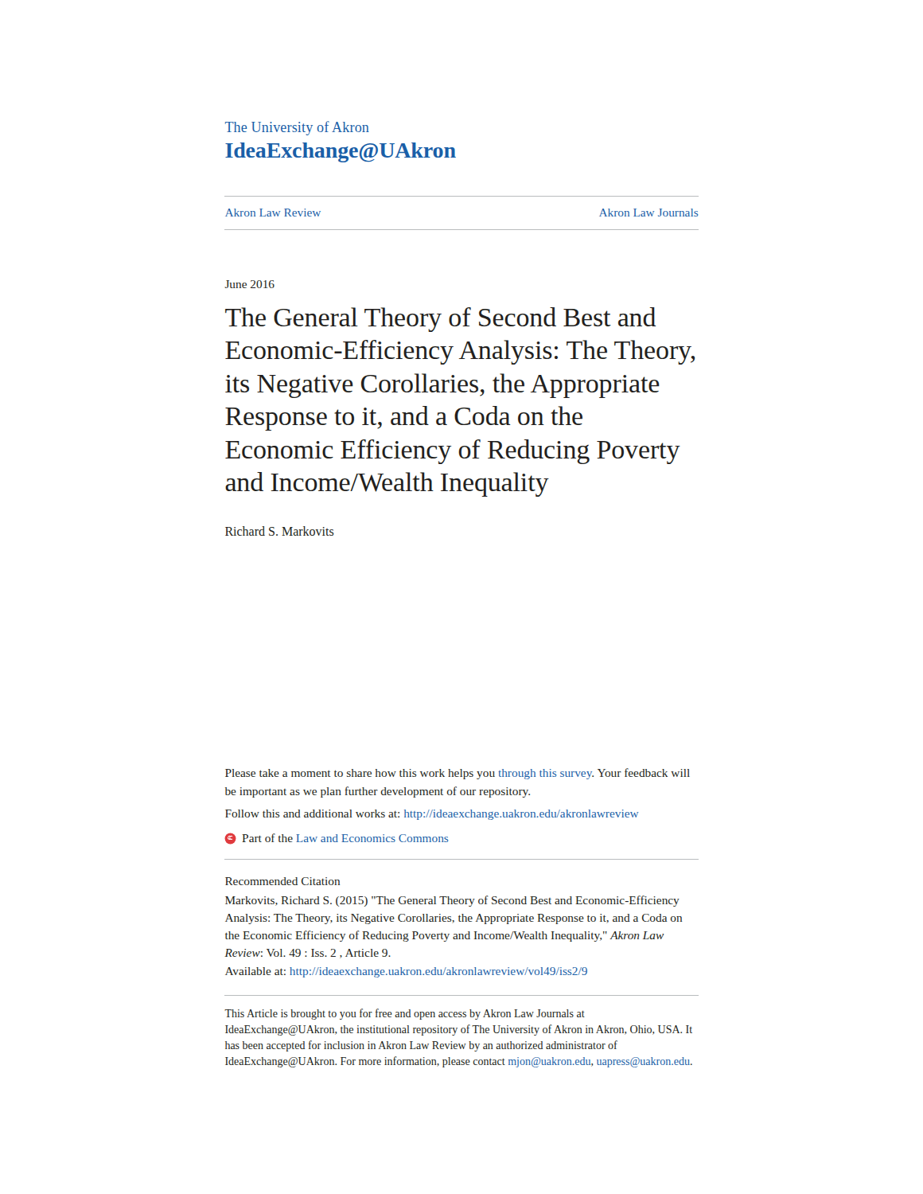The University of Akron
IdeaExchange@UAkron
Akron Law Review Akron Law Journals
June 2016
The General Theory of Second Best and Economic-Efficiency Analysis: The Theory, its Negative Corollaries, the Appropriate Response to it, and a Coda on the Economic Efficiency of Reducing Poverty and Income/Wealth Inequality
Richard S. Markovits
Please take a moment to share how this work helps you through this survey. Your feedback will be important as we plan further development of our repository.
Follow this and additional works at: http://ideaexchange.uakron.edu/akronlawreview
Part of the Law and Economics Commons
Recommended Citation
Markovits, Richard S. (2015) "The General Theory of Second Best and Economic-Efficiency Analysis: The Theory, its Negative Corollaries, the Appropriate Response to it, and a Coda on the Economic Efficiency of Reducing Poverty and Income/Wealth Inequality," Akron Law Review: Vol. 49 : Iss. 2 , Article 9.
Available at: http://ideaexchange.uakron.edu/akronlawreview/vol49/iss2/9
This Article is brought to you for free and open access by Akron Law Journals at IdeaExchange@UAkron, the institutional repository of The University of Akron in Akron, Ohio, USA. It has been accepted for inclusion in Akron Law Review by an authorized administrator of IdeaExchange@UAkron. For more information, please contact mjon@uakron.edu, uapress@uakron.edu.